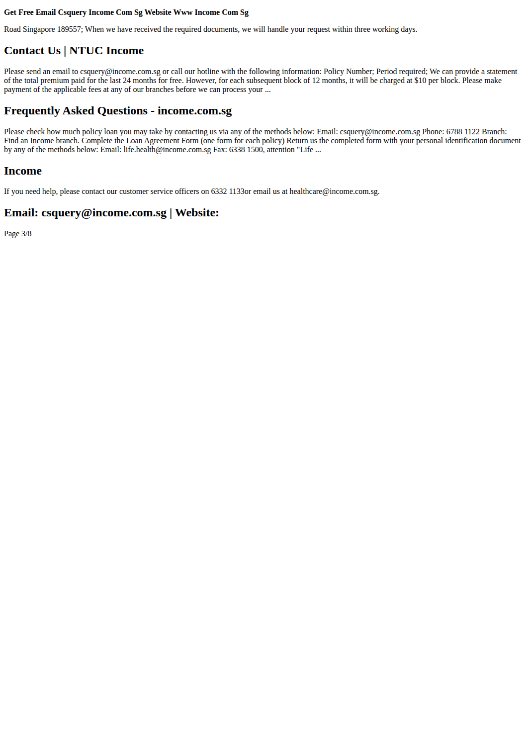Get Free Email Csquery Income Com Sg Website Www Income Com Sg
Road Singapore 189557; When we have received the required documents, we will handle your request within three working days.
Contact Us | NTUC Income
Please send an email to csquery@income.com.sg or call our hotline with the following information: Policy Number; Period required; We can provide a statement of the total premium paid for the last 24 months for free. However, for each subsequent block of 12 months, it will be charged at $10 per block. Please make payment of the applicable fees at any of our branches before we can process your ...
Frequently Asked Questions - income.com.sg
Please check how much policy loan you may take by contacting us via any of the methods below: Email: csquery@income.com.sg Phone: 6788 1122 Branch: Find an Income branch. Complete the Loan Agreement Form (one form for each policy) Return us the completed form with your personal identification document by any of the methods below: Email: life.health@income.com.sg Fax: 6338 1500, attention "Life ...
Income
If you need help, please contact our customer service officers on 6332 1133or email us at healthcare@income.com.sg.
Email: csquery@income.com.sg | Website:
Page 3/8